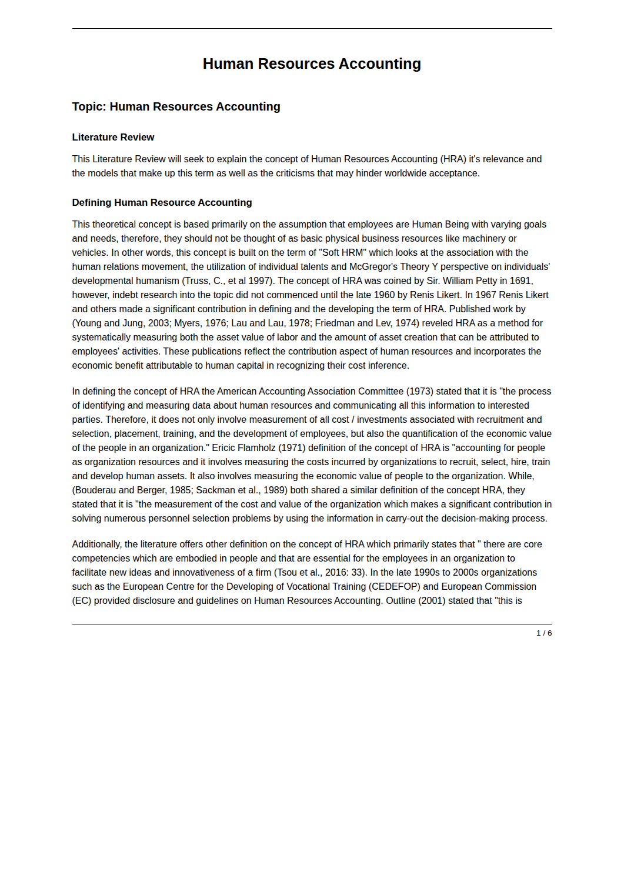Human Resources Accounting
Topic: Human Resources Accounting
Literature Review
This Literature Review will seek to explain the concept of Human Resources Accounting (HRA) it's relevance and the models that make up this term as well as the criticisms that may hinder worldwide acceptance.
Defining Human Resource Accounting
This theoretical concept is based primarily on the assumption that employees are Human Being with varying goals and needs, therefore, they should not be thought of as basic physical business resources like machinery or vehicles. In other words, this concept is built on the term of "Soft HRM" which looks at the association with the human relations movement, the utilization of individual talents and McGregor's Theory Y perspective on individuals' developmental humanism (Truss, C., et al 1997). The concept of HRA was coined by Sir. William Petty in 1691, however, indebt research into the topic did not commenced until the late 1960 by Renis Likert. In 1967 Renis Likert and others made a significant contribution in defining and the developing the term of HRA. Published work by (Young and Jung, 2003; Myers, 1976; Lau and Lau, 1978; Friedman and Lev, 1974) reveled HRA as a method for systematically measuring both the asset value of labor and the amount of asset creation that can be attributed to employees' activities. These publications reflect the contribution aspect of human resources and incorporates the economic benefit attributable to human capital in recognizing their cost inference.
In defining the concept of HRA the American Accounting Association Committee (1973) stated that it is "the process of identifying and measuring data about human resources and communicating all this information to interested parties. Therefore, it does not only involve measurement of all cost / investments associated with recruitment and selection, placement, training, and the development of employees, but also the quantification of the economic value of the people in an organization." Ericic Flamholz (1971) definition of the concept of HRA is "accounting for people as organization resources and it involves measuring the costs incurred by organizations to recruit, select, hire, train and develop human assets. It also involves measuring the economic value of people to the organization. While, (Bouderau and Berger, 1985; Sackman et al., 1989) both shared a similar definition of the concept HRA, they stated that it is "the measurement of the cost and value of the organization which makes a significant contribution in solving numerous personnel selection problems by using the information in carry-out the decision-making process.
Additionally, the literature offers other definition on the concept of HRA which primarily states that " there are core competencies which are embodied in people and that are essential for the employees in an organization to facilitate new ideas and innovativeness of a firm (Tsou et al., 2016: 33). In the late 1990s to 2000s organizations such as the European Centre for the Developing of Vocational Training (CEDEFOP) and European Commission (EC) provided disclosure and guidelines on Human Resources Accounting. Outline (2001) stated that "this is
1 / 6